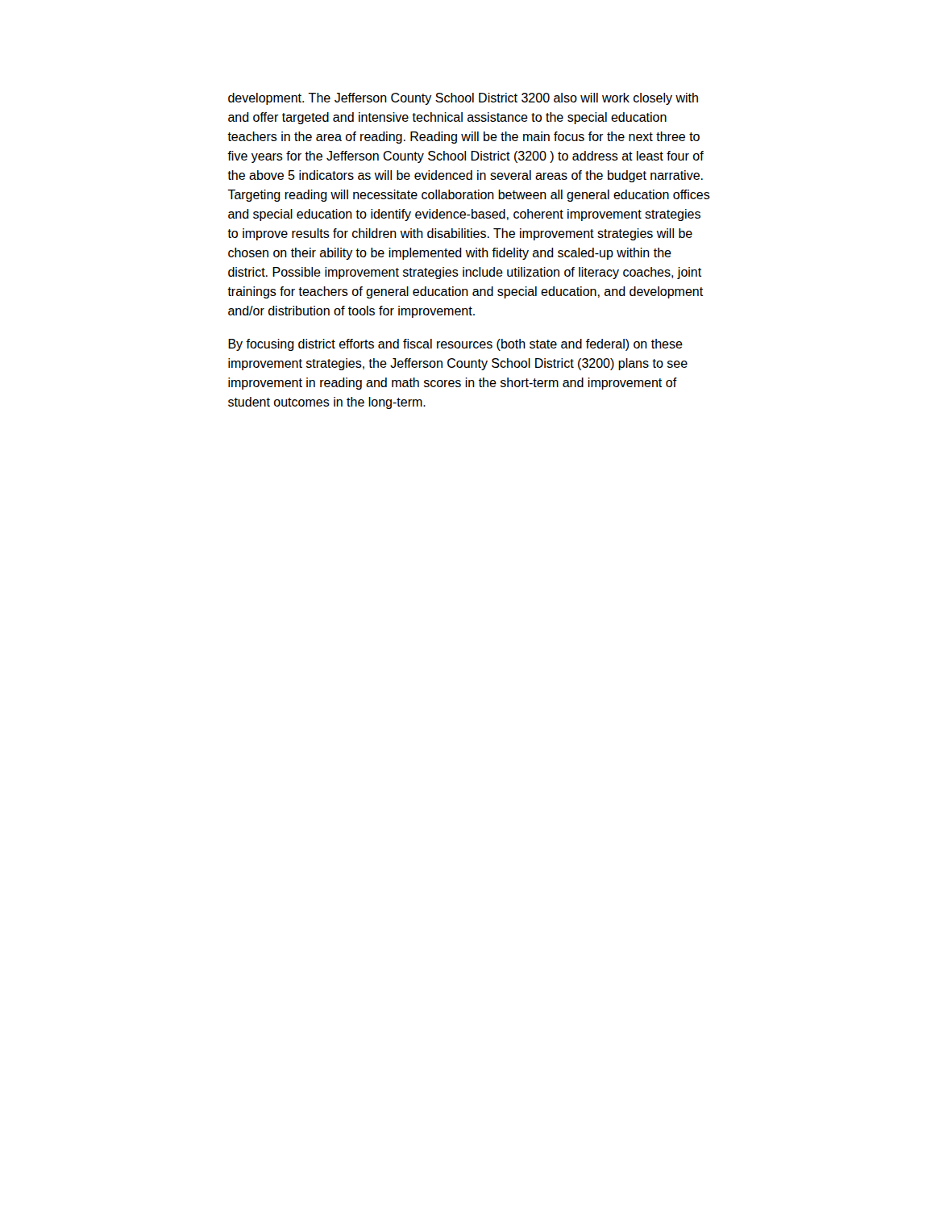development. The Jefferson County School District 3200 also will work closely with and offer targeted and intensive technical assistance to the special education teachers in the area of reading. Reading will be the main focus for the next three to five years for the Jefferson County School District (3200 ) to address at least four of the above 5 indicators as will be evidenced in several areas of the budget narrative. Targeting reading will necessitate collaboration between all general education offices and special education to identify evidence-based, coherent improvement strategies to improve results for children with disabilities. The improvement strategies will be chosen on their ability to be implemented with fidelity and scaled-up within the district. Possible improvement strategies include utilization of literacy coaches, joint trainings for teachers of general education and special education, and development and/or distribution of tools for improvement.
By focusing district efforts and fiscal resources (both state and federal) on these improvement strategies, the Jefferson County School District (3200) plans to see improvement in reading and math scores in the short-term and improvement of student outcomes in the long-term.